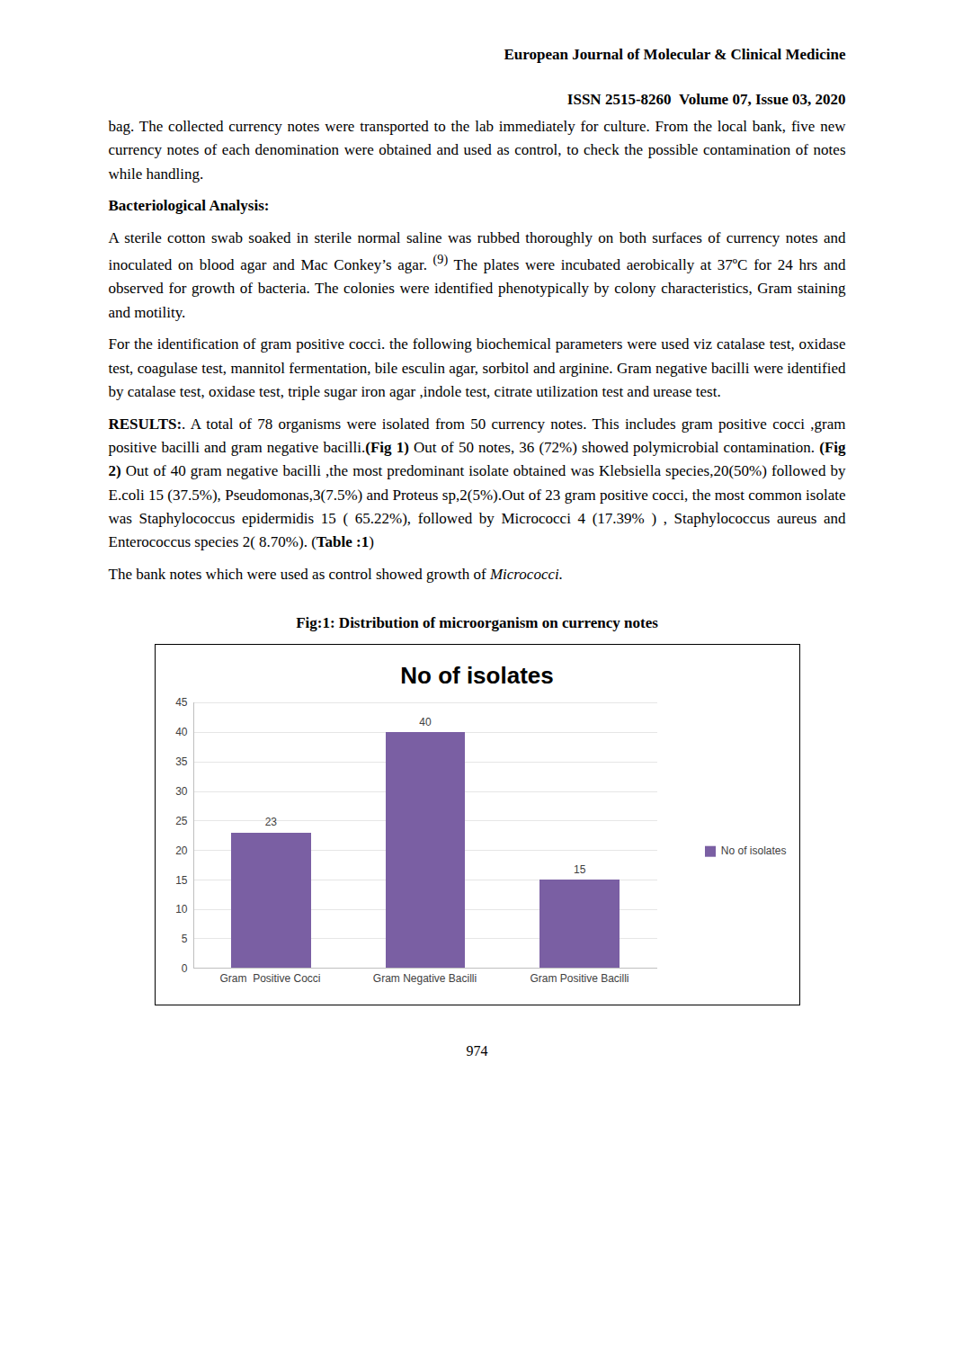European Journal of Molecular & Clinical Medicine
ISSN 2515-8260 Volume 07, Issue 03, 2020
bag. The collected currency notes were transported to the lab immediately for culture. From the local bank, five new currency notes of each denomination were obtained and used as control, to check the possible contamination of notes while handling.
Bacteriological Analysis:
A sterile cotton swab soaked in sterile normal saline was rubbed thoroughly on both surfaces of currency notes and inoculated on blood agar and Mac Conkey’s agar. (9) The plates were incubated aerobically at 37ºC for 24 hrs and observed for growth of bacteria. The colonies were identified phenotypically by colony characteristics, Gram staining and motility.
For the identification of gram positive cocci. the following biochemical parameters were used viz catalase test, oxidase test, coagulase test, mannitol fermentation, bile esculin agar, sorbitol and arginine. Gram negative bacilli were identified by catalase test, oxidase test, triple sugar iron agar ,indole test, citrate utilization test and urease test.
RESULTS:. A total of 78 organisms were isolated from 50 currency notes. This includes gram positive cocci ,gram positive bacilli and gram negative bacilli.(Fig 1) Out of 50 notes, 36 (72%) showed polymicrobial contamination. (Fig 2) Out of 40 gram negative bacilli ,the most predominant isolate obtained was Klebsiella species,20(50%) followed by E.coli 15 (37.5%), Pseudomonas,3(7.5%) and Proteus sp,2(5%).Out of 23 gram positive cocci, the most common isolate was Staphylococcus epidermidis 15 ( 65.22%), followed by Micrococci 4 (17.39% ) , Staphylococcus aureus and Enterococcus species 2( 8.70%). (Table :1)
The bank notes which were used as control showed growth of Micrococci.
Fig:1: Distribution of microorganism on currency notes
No of isolates
45 40 35 30 25 20 15 10 5 0
23
40
15
Gram Positive Cocci Gram Negative Bacilli Gram Positive Bacilli
No of isolates
974